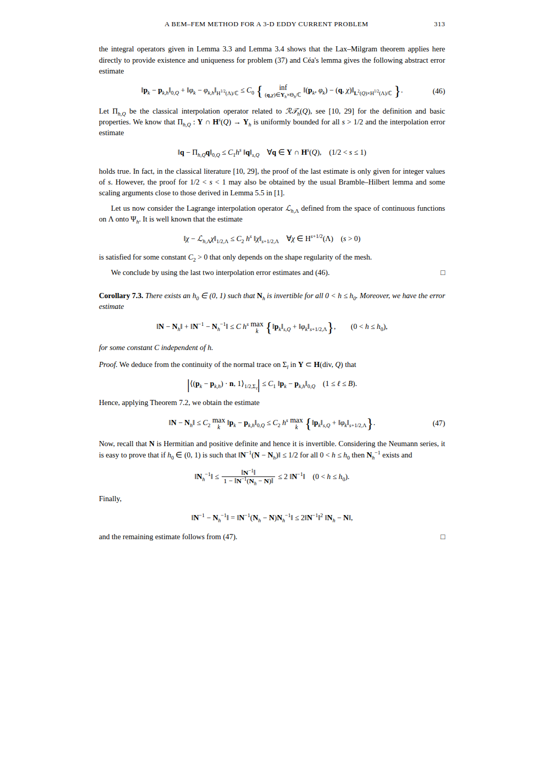A BEM–FEM METHOD FOR A 3-D EDDY CURRENT PROBLEM 313
the integral operators given in Lemma 3.3 and Lemma 3.4 shows that the Lax–Milgram theorem applies here directly to provide existence and uniqueness for problem (37) and Céa's lemma gives the following abstract error estimate
‖pk − pk,h‖0,Q + ‖φk − φk,h‖H1/2(Λ)/ℂ ≤ C0 { inf(q,χ)∈Yh×Θh/ℂ ‖(pk, φk) − (q, χ)‖L2(Q)×H1/2(Λ)/ℂ }. (46)
Let Πh,Q be the classical interpolation operator related to ℛ𝒯h(Q), see [10, 29] for the definition and basic properties. We know that Πh,Q : Y ∩ Hs(Q) → Yh is uniformly bounded for all s > 1/2 and the interpolation error estimate
‖q − Πh,Qq‖0,Q ≤ C1hs ‖q‖s,Q ∀q ∈ Y ∩ Hs(Q), (1/2 < s ≤ 1)
holds true. In fact, in the classical literature [10, 29], the proof of the last estimate is only given for integer values of s. However, the proof for 1/2 < s < 1 may also be obtained by the usual Bramble–Hilbert lemma and some scaling arguments close to those derived in Lemma 5.5 in [1].
Let us now consider the Lagrange interpolation operator ℒh,Λ defined from the space of continuous functions on Λ onto Ψh. It is well known that the estimate
‖χ − ℒh,Λχ‖1/2,Λ ≤ C2 hs ‖χ‖s+1/2,Λ ∀χ ∈ Hs+1/2(Λ) (s > 0)
is satisfied for some constant C2 > 0 that only depends on the shape regularity of the mesh.
We conclude by using the last two interpolation error estimates and (46). □
Corollary 7.3. There exists an h0 ∈ (0, 1) such that Nh is invertible for all 0 < h ≤ h0. Moreover, we have the error estimate
‖N − Nh‖ + ‖N−1 − Nh−1‖ ≤ C hs max k {‖pk‖s,Q + ‖φk‖s+1/2,Λ}, (0 < h ≤ h0),
for some constant C independent of h.
Proof. We deduce from the continuity of the normal trace on Σl in Y ⊂ H(div, Q) that
|⟨(pk − pk,h) · n, 1⟩1/2,Σℓ| ≤ C1 ‖pk − pk,h‖0,Q (1 ≤ ℓ ≤ B).
Hence, applying Theorem 7.2, we obtain the estimate
‖N − Nh‖ ≤ C2 max k ‖pk − pk,h‖0,Q ≤ C2 hs max k {‖pk‖s,Q + ‖φk‖s+1/2,Λ}. (47)
Now, recall that N is Hermitian and positive definite and hence it is invertible. Considering the Neumann series, it is easy to prove that if h0 ∈ (0, 1) is such that ‖N−1(N − Nh)‖ ≤ 1/2 for all 0 < h ≤ h0 then Nh−1 exists and
‖Nh−1‖ ≤ ‖N−1‖1 − ‖N−1(Nh − N)‖ ≤ 2 ‖N−1‖ (0 < h ≤ h0).
Finally,
‖N−1 − Nh−1‖ = ‖N−1(Nh − N)Nh−1‖ ≤ 2‖N−1‖2 ‖Nh − N‖,
and the remaining estimate follows from (47). □